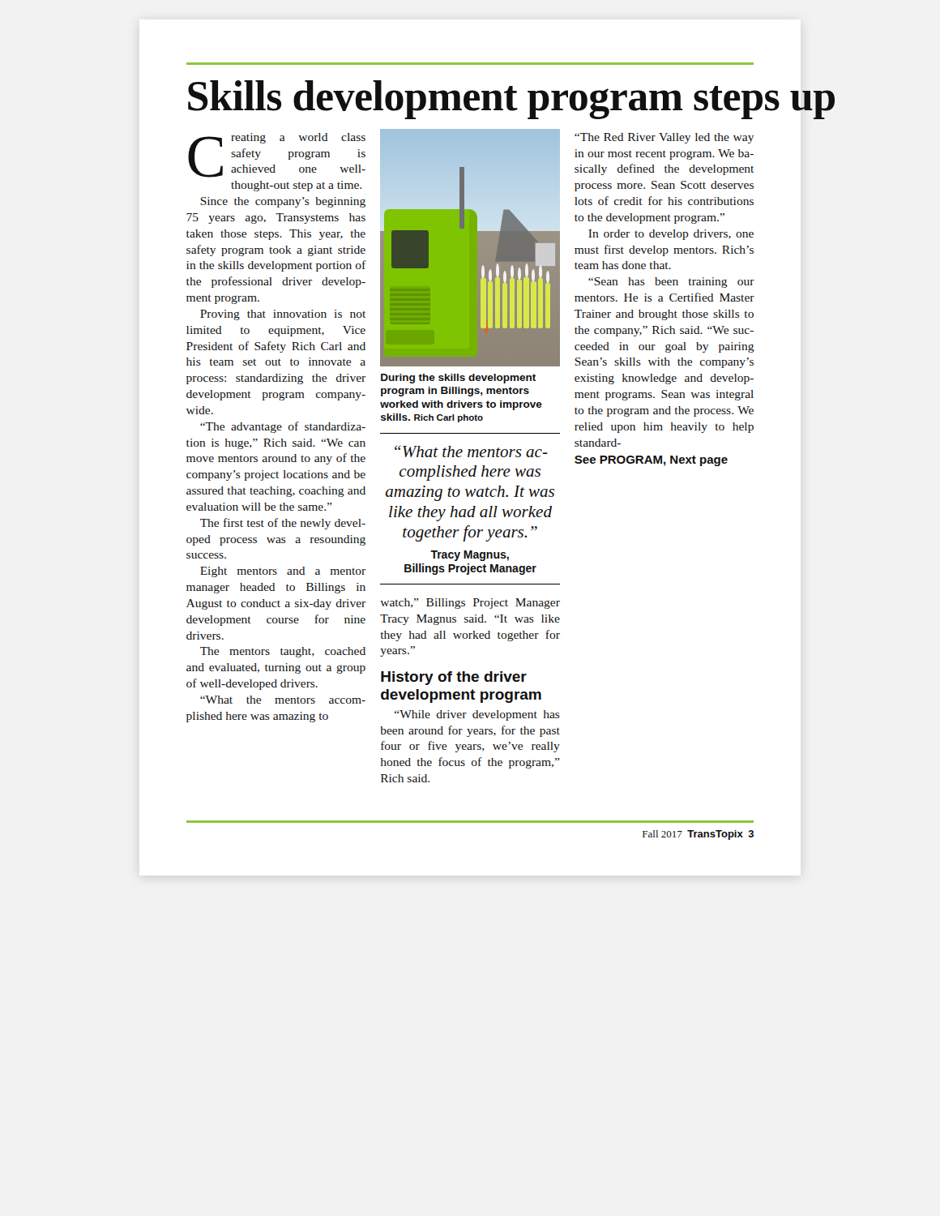Skills development program steps up
Creating a world class safety program is achieved one well-thought-out step at a time.
Since the company’s beginning 75 years ago, Transystems has taken those steps. This year, the safety program took a giant stride in the skills development portion of the professional driver development program.
Proving that innovation is not limited to equipment, Vice President of Safety Rich Carl and his team set out to innovate a process: standardizing the driver development program company-wide.
“The advantage of standardization is huge,” Rich said. “We can move mentors around to any of the company’s project locations and be assured that teaching, coaching and evaluation will be the same.”
The first test of the newly developed process was a resounding success.
Eight mentors and a mentor manager headed to Billings in August to conduct a six-day driver development course for nine drivers.
The mentors taught, coached and evaluated, turning out a group of well-developed drivers.
“What the mentors accomplished here was amazing to
During the skills development program in Billings, mentors worked with drivers to improve skills. Rich Carl photo
“What the mentors accomplished here was amazing to watch. It was like they had all worked together for years.”
Tracy Magnus,
Billings Project Manager
watch,” Billings Project Manager Tracy Magnus said. “It was like they had all worked together for years.”
History of the driver development program
“While driver development has been around for years, for the past four or five years, we’ve really honed the focus of the program,” Rich said.
“The Red River Valley led the way in our most recent program. We basically defined the development process more. Sean Scott deserves lots of credit for his contributions to the development program.”
In order to develop drivers, one must first develop mentors. Rich’s team has done that.
“Sean has been training our mentors. He is a Certified Master Trainer and brought those skills to the company,” Rich said. “We succeeded in our goal by pairing Sean’s skills with the company’s existing knowledge and development programs. Sean was integral to the program and the process. We relied upon him heavily to help standard-
See PROGRAM, Next page
Fall 2017 TransTopix 3